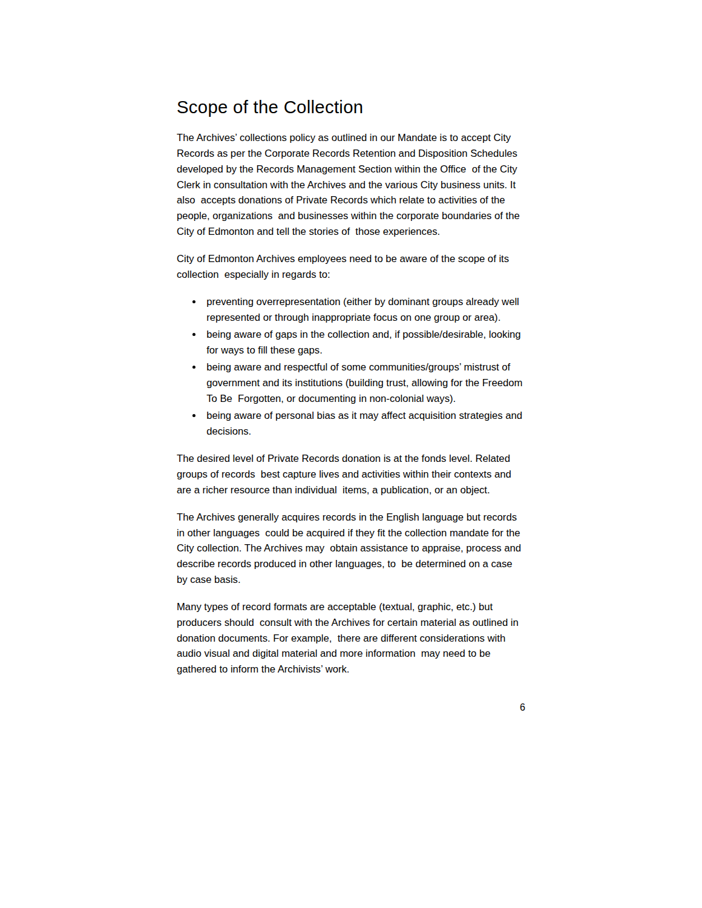Scope of the Collection
The Archives’ collections policy as outlined in our Mandate is to accept City Records as per the Corporate Records Retention and Disposition Schedules developed by the Records Management Section within the Office of the City Clerk in consultation with the Archives and the various City business units. It also accepts donations of Private Records which relate to activities of the people, organizations and businesses within the corporate boundaries of the City of Edmonton and tell the stories of those experiences.
City of Edmonton Archives employees need to be aware of the scope of its collection especially in regards to:
preventing overrepresentation (either by dominant groups already well represented or through inappropriate focus on one group or area).
being aware of gaps in the collection and, if possible/desirable, looking for ways to fill these gaps.
being aware and respectful of some communities/groups’ mistrust of government and its institutions (building trust, allowing for the Freedom To Be Forgotten, or documenting in non-colonial ways).
being aware of personal bias as it may affect acquisition strategies and decisions.
The desired level of Private Records donation is at the fonds level. Related groups of records best capture lives and activities within their contexts and are a richer resource than individual items, a publication, or an object.
The Archives generally acquires records in the English language but records in other languages could be acquired if they fit the collection mandate for the City collection. The Archives may obtain assistance to appraise, process and describe records produced in other languages, to be determined on a case by case basis.
Many types of record formats are acceptable (textual, graphic, etc.) but producers should consult with the Archives for certain material as outlined in donation documents. For example, there are different considerations with audio visual and digital material and more information may need to be gathered to inform the Archivists’ work.
6